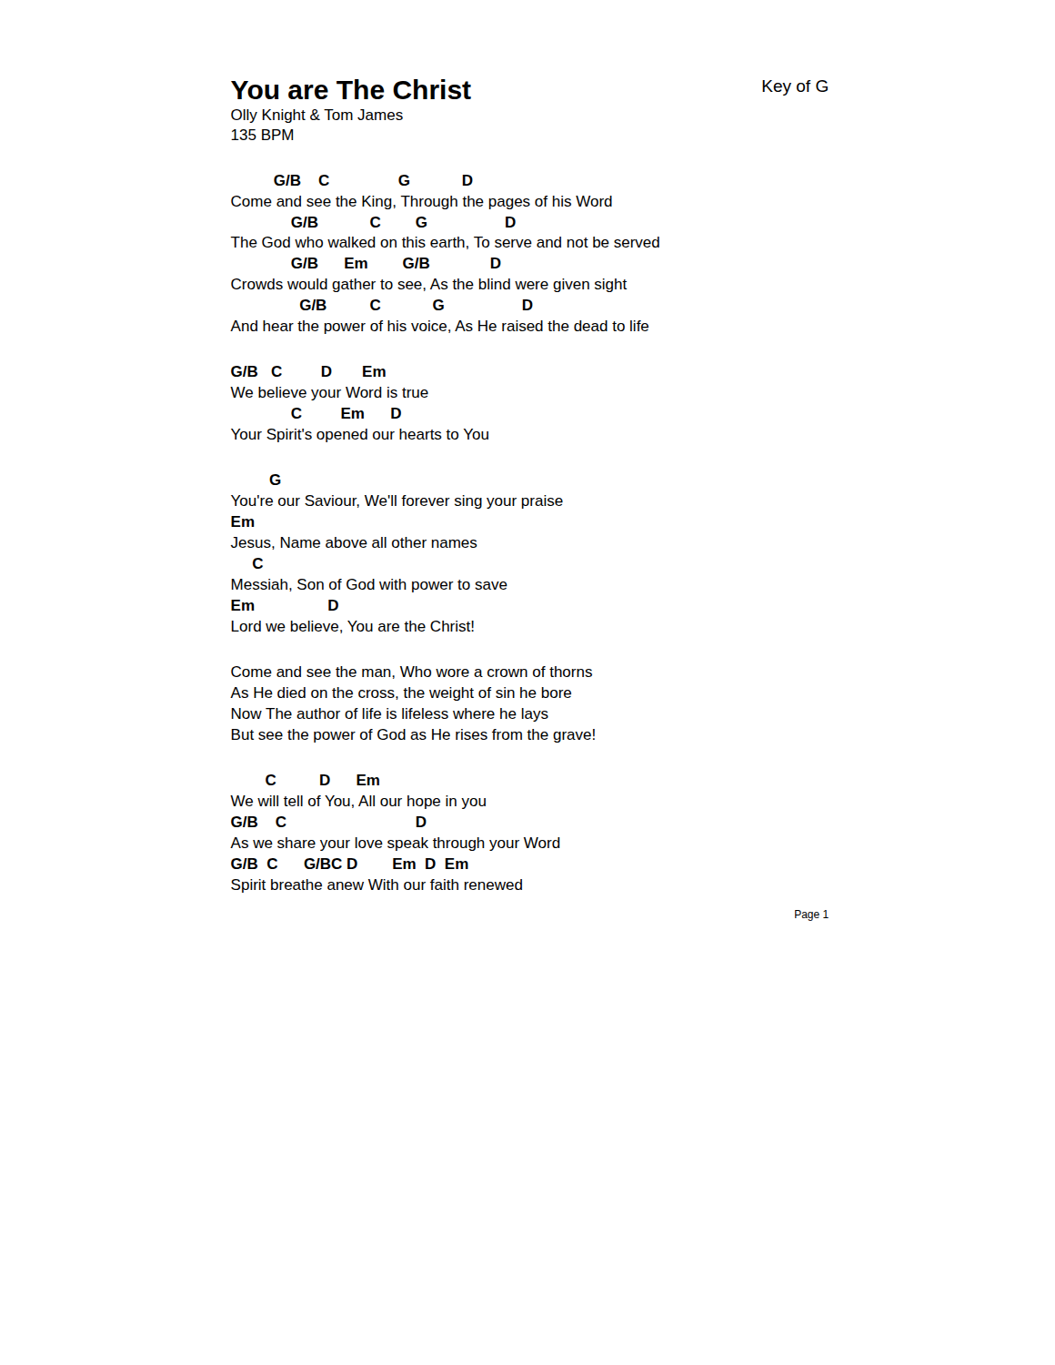Key of G
You are The Christ
Olly Knight & Tom James
135 BPM
G/B C G D
Come and see the King, Through the pages of his Word
G/B C G D
The God who walked on this earth, To serve and not be served
G/B Em G/B D
Crowds would gather to see, As the blind were given sight
G/B C G D
And hear the power of his voice, As He raised the dead to life
G/B C D Em
We believe your Word is true
C Em D
Your Spirit's opened our hearts to You
G
You're our Saviour, We'll forever sing your praise
Em
Jesus, Name above all other names
C
Messiah, Son of God with power to save
Em D
Lord we believe, You are the Christ!
Come and see the man, Who wore a crown of thorns
As He died on the cross, the weight of sin he bore
Now The author of life is lifeless where he lays
But see the power of God as He rises from the grave!
C D Em
We will tell of You, All our hope in you
G/B C D
As we share your love speak through your Word
G/B C G/BC D Em D Em
Spirit breathe anew With our faith renewed
Page 1